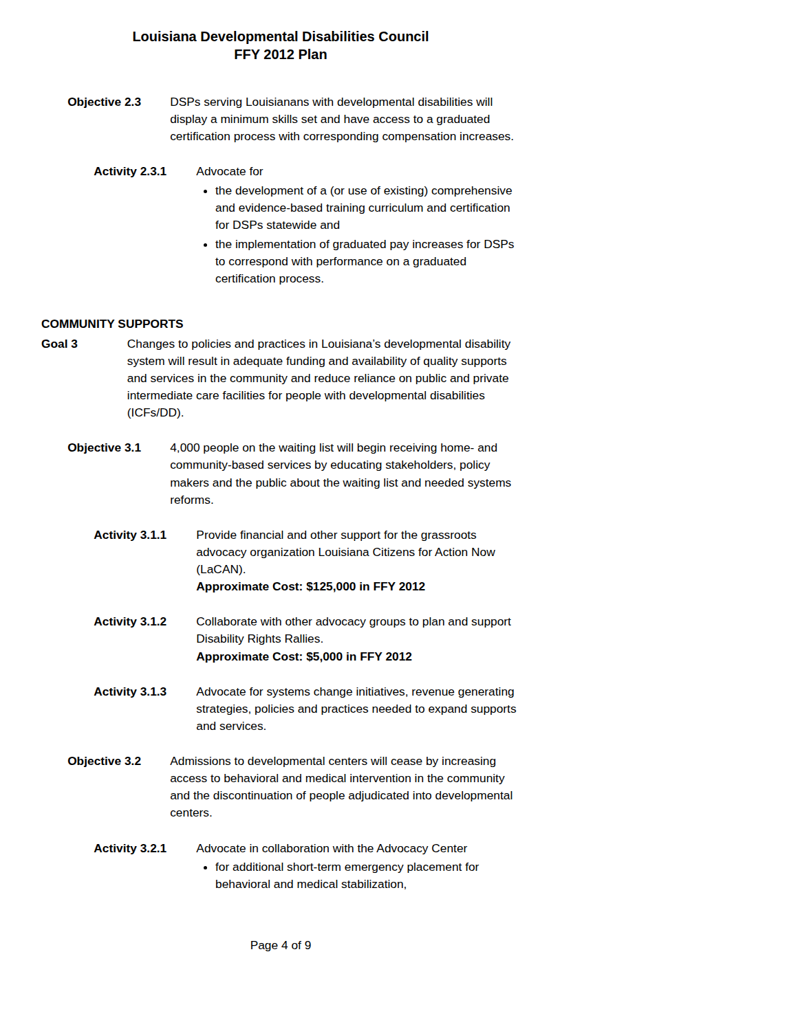Louisiana Developmental Disabilities Council
FFY 2012 Plan
Objective 2.3
DSPs serving Louisianans with developmental disabilities will display a minimum skills set and have access to a graduated certification process with corresponding compensation increases.
Activity 2.3.1
Advocate for
the development of a (or use of existing) comprehensive and evidence-based training curriculum and certification for DSPs statewide and
the implementation of graduated pay increases for DSPs to correspond with performance on a graduated certification process.
Community Supports
Goal 3
Changes to policies and practices in Louisiana’s developmental disability system will result in adequate funding and availability of quality supports and services in the community and reduce reliance on public and private intermediate care facilities for people with developmental disabilities (ICFs/DD).
Objective 3.1
4,000 people on the waiting list will begin receiving home- and community-based services by educating stakeholders, policy makers and the public about the waiting list and needed systems reforms.
Activity 3.1.1
Provide financial and other support for the grassroots advocacy organization Louisiana Citizens for Action Now (LaCAN). Approximate Cost: $125,000 in FFY 2012
Activity 3.1.2
Collaborate with other advocacy groups to plan and support Disability Rights Rallies. Approximate Cost: $5,000 in FFY 2012
Activity 3.1.3
Advocate for systems change initiatives, revenue generating strategies, policies and practices needed to expand supports and services.
Objective 3.2
Admissions to developmental centers will cease by increasing access to behavioral and medical intervention in the community and the discontinuation of people adjudicated into developmental centers.
Activity 3.2.1
Advocate in collaboration with the Advocacy Center
for additional short-term emergency placement for behavioral and medical stabilization,
Page 4 of 9